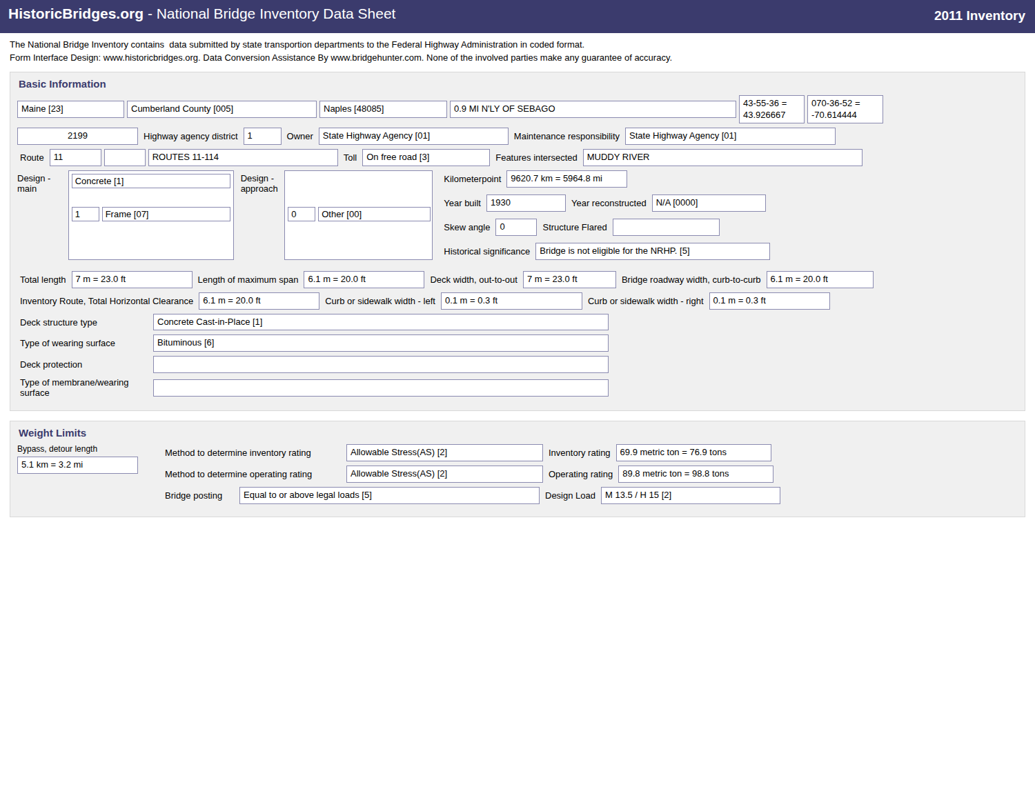HistoricBridges.org - National Bridge Inventory Data Sheet
2011 Inventory
The National Bridge Inventory contains data submitted by state transportion departments to the Federal Highway Administration in coded format.
Form Interface Design: www.historicbridges.org. Data Conversion Assistance By www.bridgehunter.com. None of the involved parties make any guarantee of accuracy.
Basic Information
Maine [23] Cumberland County [005] Naples [48085] 0.9 MI N'LY OF SEBAGO 43-55-36 = 43.926667 070-36-52 = -70.614444
2199 Highway agency district 1 Owner State Highway Agency [01] Maintenance responsibility State Highway Agency [01]
Route 11 ROUTES 11-114 Toll On free road [3] Features intersected MUDDY RIVER
Design - main
Concrete [1]
1
Frame [07]
Design - approach
0
Other [00]
Kilometerpoint 9620.7 km = 5964.8 mi
Year built 1930 Year reconstructed N/A [0000]
Skew angle 0 Structure Flared
Historical significance Bridge is not eligible for the NRHP. [5]
Total length 7 m = 23.0 ft Length of maximum span 6.1 m = 20.0 ft Deck width, out-to-out 7 m = 23.0 ft Bridge roadway width, curb-to-curb 6.1 m = 20.0 ft
Inventory Route, Total Horizontal Clearance 6.1 m = 20.0 ft Curb or sidewalk width - left 0.1 m = 0.3 ft Curb or sidewalk width - right 0.1 m = 0.3 ft
Deck structure type Concrete Cast-in-Place [1]
Type of wearing surface Bituminous [6]
Deck protection
Type of membrane/wearing surface
Weight Limits
Bypass, detour length
5.1 km = 3.2 mi
Method to determine inventory rating Allowable Stress(AS) [2] Inventory rating 69.9 metric ton = 76.9 tons
Method to determine operating rating Allowable Stress(AS) [2] Operating rating 89.8 metric ton = 98.8 tons
Bridge posting Equal to or above legal loads [5] Design Load M 13.5 / H 15 [2]